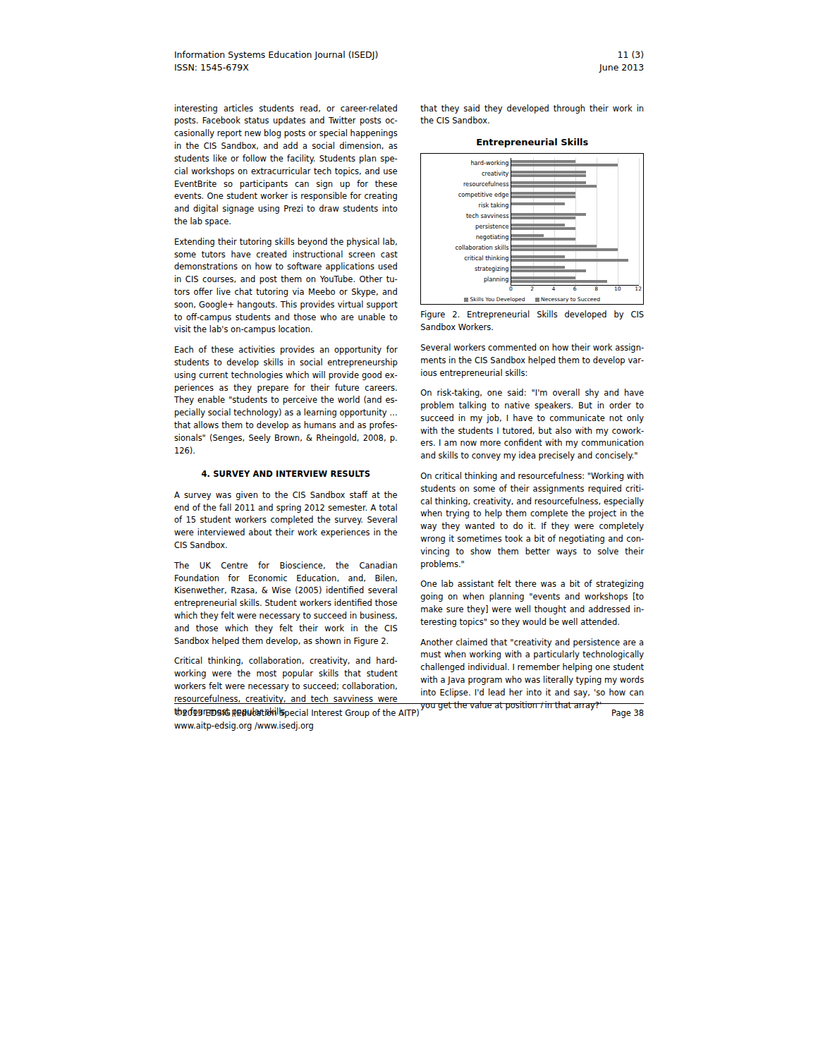| Information Systems Education Journal (ISEDJ) ISSN: 1545-679X | 11 (3) June 2013 |
interesting articles students read, or career-related posts. Facebook status updates and Twitter posts occasionally report new blog posts or special happenings in the CIS Sandbox, and add a social dimension, as students like or follow the facility. Students plan special workshops on extracurricular tech topics, and use EventBrite so participants can sign up for these events. One student worker is responsible for creating and digital signage using Prezi to draw students into the lab space.
Extending their tutoring skills beyond the physical lab, some tutors have created instructional screen cast demonstrations on how to software applications used in CIS courses, and post them on YouTube. Other tutors offer live chat tutoring via Meebo or Skype, and soon, Google+ hangouts. This provides virtual support to off-campus students and those who are unable to visit the lab's on-campus location.
Each of these activities provides an opportunity for students to develop skills in social entrepreneurship using current technologies which will provide good experiences as they prepare for their future careers. They enable "students to perceive the world (and especially social technology) as a learning opportunity … that allows them to develop as humans and as professionals" (Senges, Seely Brown, & Rheingold, 2008, p. 126).
4. SURVEY AND INTERVIEW RESULTS
A survey was given to the CIS Sandbox staff at the end of the fall 2011 and spring 2012 semester. A total of 15 student workers completed the survey. Several were interviewed about their work experiences in the CIS Sandbox.
The UK Centre for Bioscience, the Canadian Foundation for Economic Education, and, Bilen, Kisenwether, Rzasa, & Wise (2005) identified several entrepreneurial skills. Student workers identified those which they felt were necessary to succeed in business, and those which they felt their work in the CIS Sandbox helped them develop, as shown in Figure 2.
Critical thinking, collaboration, creativity, and hard-working were the most popular skills that student workers felt were necessary to succeed; collaboration, resourcefulness, creativity, and tech savviness were the four most popular skills
that they said they developed through their work in the CIS Sandbox.
Entrepreneurial Skills
hard-working
creativity
resourcefulness
competitive edge
risk taking
tech savviness
persistence
negotiating
collaboration skills
critical thinking
strategizing
planning
0 2 4 6 8 10 12
Skills You Developed Necessary to Succeed
Figure 2. Entrepreneurial Skills developed by CIS Sandbox Workers.
Several workers commented on how their work assignments in the CIS Sandbox helped them to develop various entrepreneurial skills:
On risk-taking, one said: "I'm overall shy and have problem talking to native speakers. But in order to succeed in my job, I have to communicate not only with the students I tutored, but also with my coworkers. I am now more confident with my communication and skills to convey my idea precisely and concisely."
On critical thinking and resourcefulness: "Working with students on some of their assignments required critical thinking, creativity, and resourcefulness, especially when trying to help them complete the project in the way they wanted to do it. If they were completely wrong it sometimes took a bit of negotiating and convincing to show them better ways to solve their problems."
One lab assistant felt there was a bit of strategizing going on when planning "events and workshops [to make sure they] were well thought and addressed interesting topics" so they would be well attended.
Another claimed that "creativity and persistence are a must when working with a particularly technologically challenged individual. I remember helping one student with a Java program who was literally typing my words into Eclipse. I'd lead her into it and say, 'so how can you get the value at position i in that array?'
| ©2013 EDSIG (Education Special Interest Group of the AITP) www.aitp-edsig.org /www.isedj.org | Page 38 |